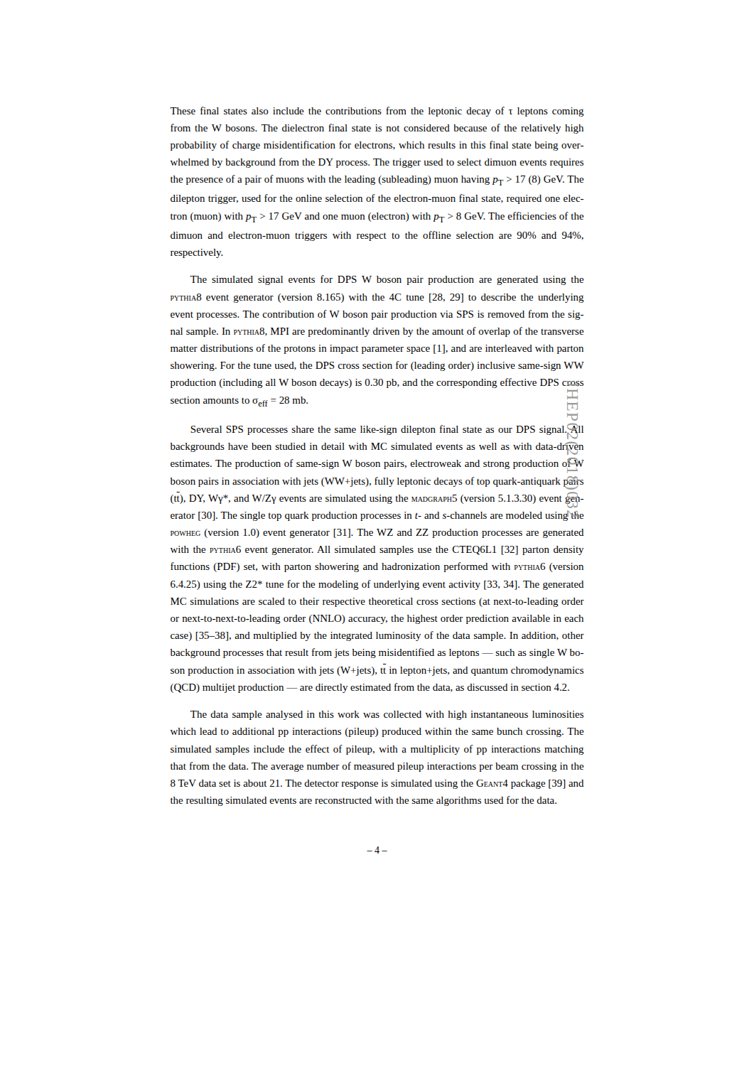JHEP02(2018)032
These final states also include the contributions from the leptonic decay of τ leptons coming from the W bosons. The dielectron final state is not considered because of the relatively high probability of charge misidentification for electrons, which results in this final state being overwhelmed by background from the DY process. The trigger used to select dimuon events requires the presence of a pair of muons with the leading (subleading) muon having pT > 17 (8) GeV. The dilepton trigger, used for the online selection of the electron-muon final state, required one electron (muon) with pT > 17 GeV and one muon (electron) with pT > 8 GeV. The efficiencies of the dimuon and electron-muon triggers with respect to the offline selection are 90% and 94%, respectively.
The simulated signal events for DPS W boson pair production are generated using the pythia8 event generator (version 8.165) with the 4C tune [28, 29] to describe the underlying event processes. The contribution of W boson pair production via SPS is removed from the signal sample. In pythia8, MPI are predominantly driven by the amount of overlap of the transverse matter distributions of the protons in impact parameter space [1], and are interleaved with parton showering. For the tune used, the DPS cross section for (leading order) inclusive same-sign WW production (including all W boson decays) is 0.30 pb, and the corresponding effective DPS cross section amounts to σeff = 28 mb.
Several SPS processes share the same like-sign dilepton final state as our DPS signal. All backgrounds have been studied in detail with MC simulated events as well as with data-driven estimates. The production of same-sign W boson pairs, electroweak and strong production of W boson pairs in association with jets (WW+jets), fully leptonic decays of top quark-antiquark pairs (tt), DY, Wγ*, and W/Zγ events are simulated using the madgraph5 (version 5.1.3.30) event generator [30]. The single top quark production processes in t- and s-channels are modeled using the powheg (version 1.0) event generator [31]. The WZ and ZZ production processes are generated with the pythia6 event generator. All simulated samples use the CTEQ6L1 [32] parton density functions (PDF) set, with parton showering and hadronization performed with pythia6 (version 6.4.25) using the Z2* tune for the modeling of underlying event activity [33, 34]. The generated MC simulations are scaled to their respective theoretical cross sections (at next-to-leading order or next-to-next-to-leading order (NNLO) accuracy, the highest order prediction available in each case) [35–38], and multiplied by the integrated luminosity of the data sample. In addition, other background processes that result from jets being misidentified as leptons — such as single W boson production in association with jets (W+jets), tt in lepton+jets, and quantum chromodynamics (QCD) multijet production — are directly estimated from the data, as discussed in section 4.2.
The data sample analysed in this work was collected with high instantaneous luminosities which lead to additional pp interactions (pileup) produced within the same bunch crossing. The simulated samples include the effect of pileup, with a multiplicity of pp interactions matching that from the data. The average number of measured pileup interactions per beam crossing in the 8 TeV data set is about 21. The detector response is simulated using the Geant4 package [39] and the resulting simulated events are reconstructed with the same algorithms used for the data.
– 4 –